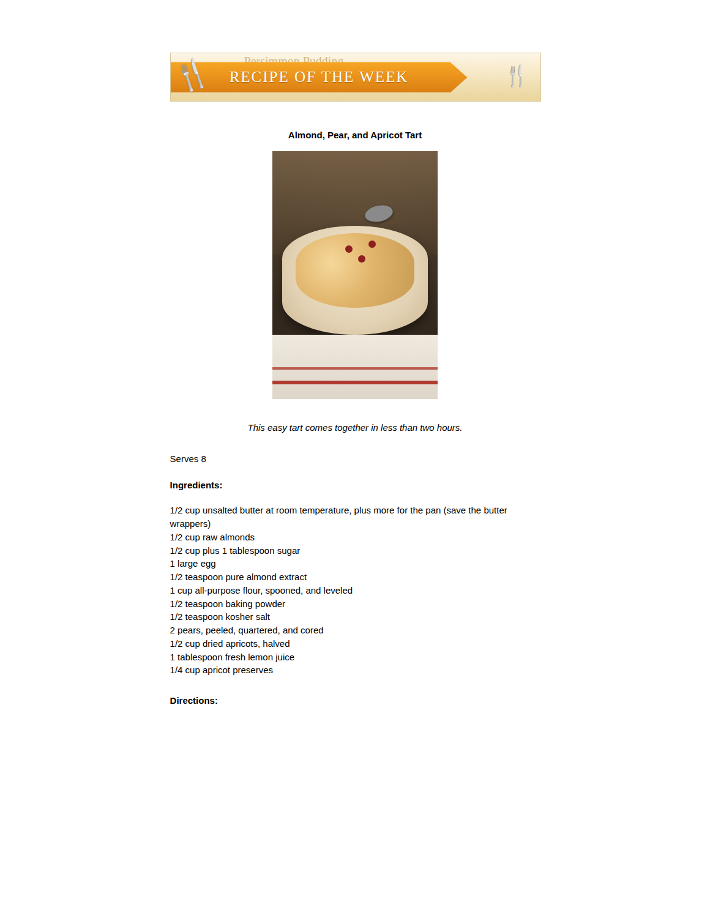Persimmon Pudding 1 pt persimmon pulp
Recipe of the Week
🍴
🍴
Almond, Pear, and Apricot Tart
This easy tart comes together in less than two hours.
Serves 8
Ingredients:
1/2 cup unsalted butter at room temperature, plus more for the pan (save the butter wrappers)
1/2 cup raw almonds
1/2 cup plus 1 tablespoon sugar
1 large egg
1/2 teaspoon pure almond extract
1 cup all-purpose flour, spooned, and leveled
1/2 teaspoon baking powder
1/2 teaspoon kosher salt
2 pears, peeled, quartered, and cored
1/2 cup dried apricots, halved
1 tablespoon fresh lemon juice
1/4 cup apricot preserves
Directions: